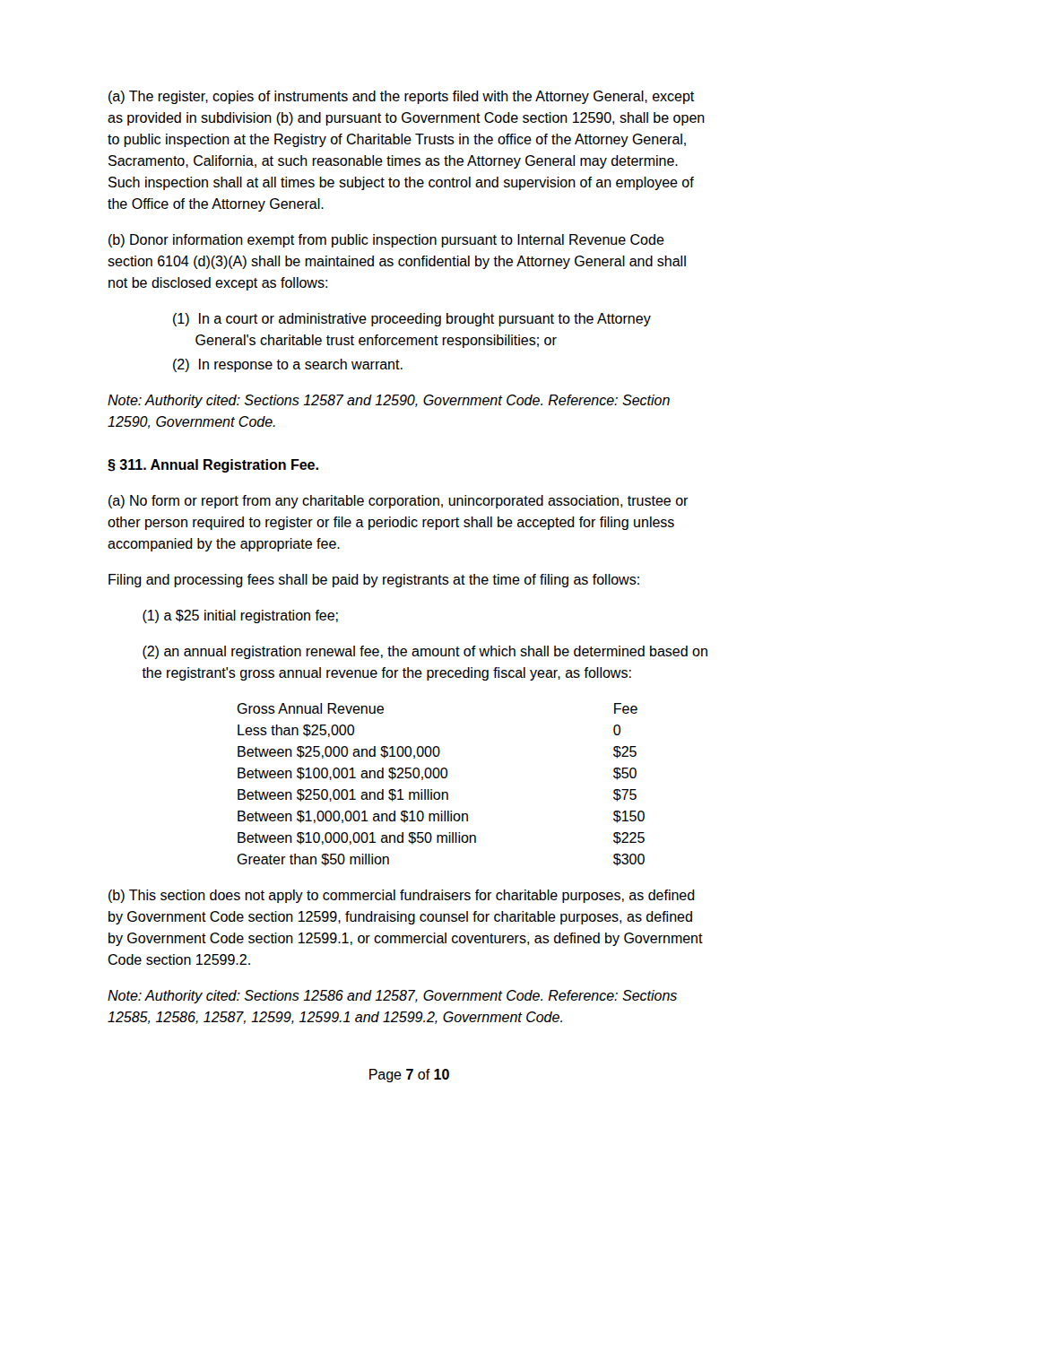(a) The register, copies of instruments and the reports filed with the Attorney General, except as provided in subdivision (b) and pursuant to Government Code section 12590, shall be open to public inspection at the Registry of Charitable Trusts in the office of the Attorney General, Sacramento, California, at such reasonable times as the Attorney General may determine. Such inspection shall at all times be subject to the control and supervision of an employee of the Office of the Attorney General.
(b) Donor information exempt from public inspection pursuant to Internal Revenue Code section 6104 (d)(3)(A) shall be maintained as confidential by the Attorney General and shall not be disclosed except as follows:
(1) In a court or administrative proceeding brought pursuant to the Attorney General's charitable trust enforcement responsibilities; or
(2) In response to a search warrant.
Note: Authority cited: Sections 12587 and 12590, Government Code. Reference: Section 12590, Government Code.
§ 311. Annual Registration Fee.
(a) No form or report from any charitable corporation, unincorporated association, trustee or other person required to register or file a periodic report shall be accepted for filing unless accompanied by the appropriate fee.
Filing and processing fees shall be paid by registrants at the time of filing as follows:
(1) a $25 initial registration fee;
(2) an annual registration renewal fee, the amount of which shall be determined based on the registrant's gross annual revenue for the preceding fiscal year, as follows:
| Gross Annual Revenue | Fee |
| Less than $25,000 | 0 |
| Between $25,000 and $100,000 | $25 |
| Between $100,001 and $250,000 | $50 |
| Between $250,001 and $1 million | $75 |
| Between $1,000,001 and $10 million | $150 |
| Between $10,000,001 and $50 million | $225 |
| Greater than $50 million | $300 |
(b) This section does not apply to commercial fundraisers for charitable purposes, as defined by Government Code section 12599, fundraising counsel for charitable purposes, as defined by Government Code section 12599.1, or commercial coventurers, as defined by Government Code section 12599.2.
Note: Authority cited: Sections 12586 and 12587, Government Code. Reference: Sections 12585, 12586, 12587, 12599, 12599.1 and 12599.2, Government Code.
Page 7 of 10